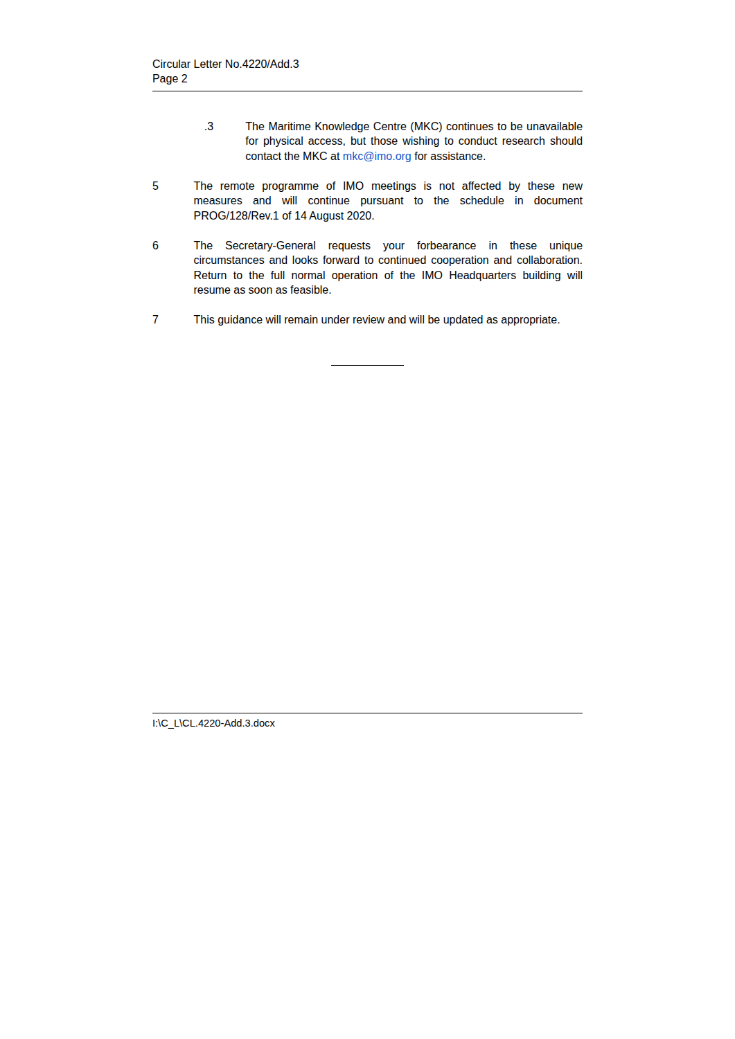Circular Letter No.4220/Add.3 Page 2
.3
The Maritime Knowledge Centre (MKC) continues to be unavailable for physical access, but those wishing to conduct research should contact the MKC at mkc@imo.org for assistance.
5
The remote programme of IMO meetings is not affected by these new measures and will continue pursuant to the schedule in document PROG/128/Rev.1 of 14 August 2020.
6
The Secretary-General requests your forbearance in these unique circumstances and looks forward to continued cooperation and collaboration. Return to the full normal operation of the IMO Headquarters building will resume as soon as feasible.
7
This guidance will remain under review and will be updated as appropriate.
I:\C_L\CL.4220-Add.3.docx